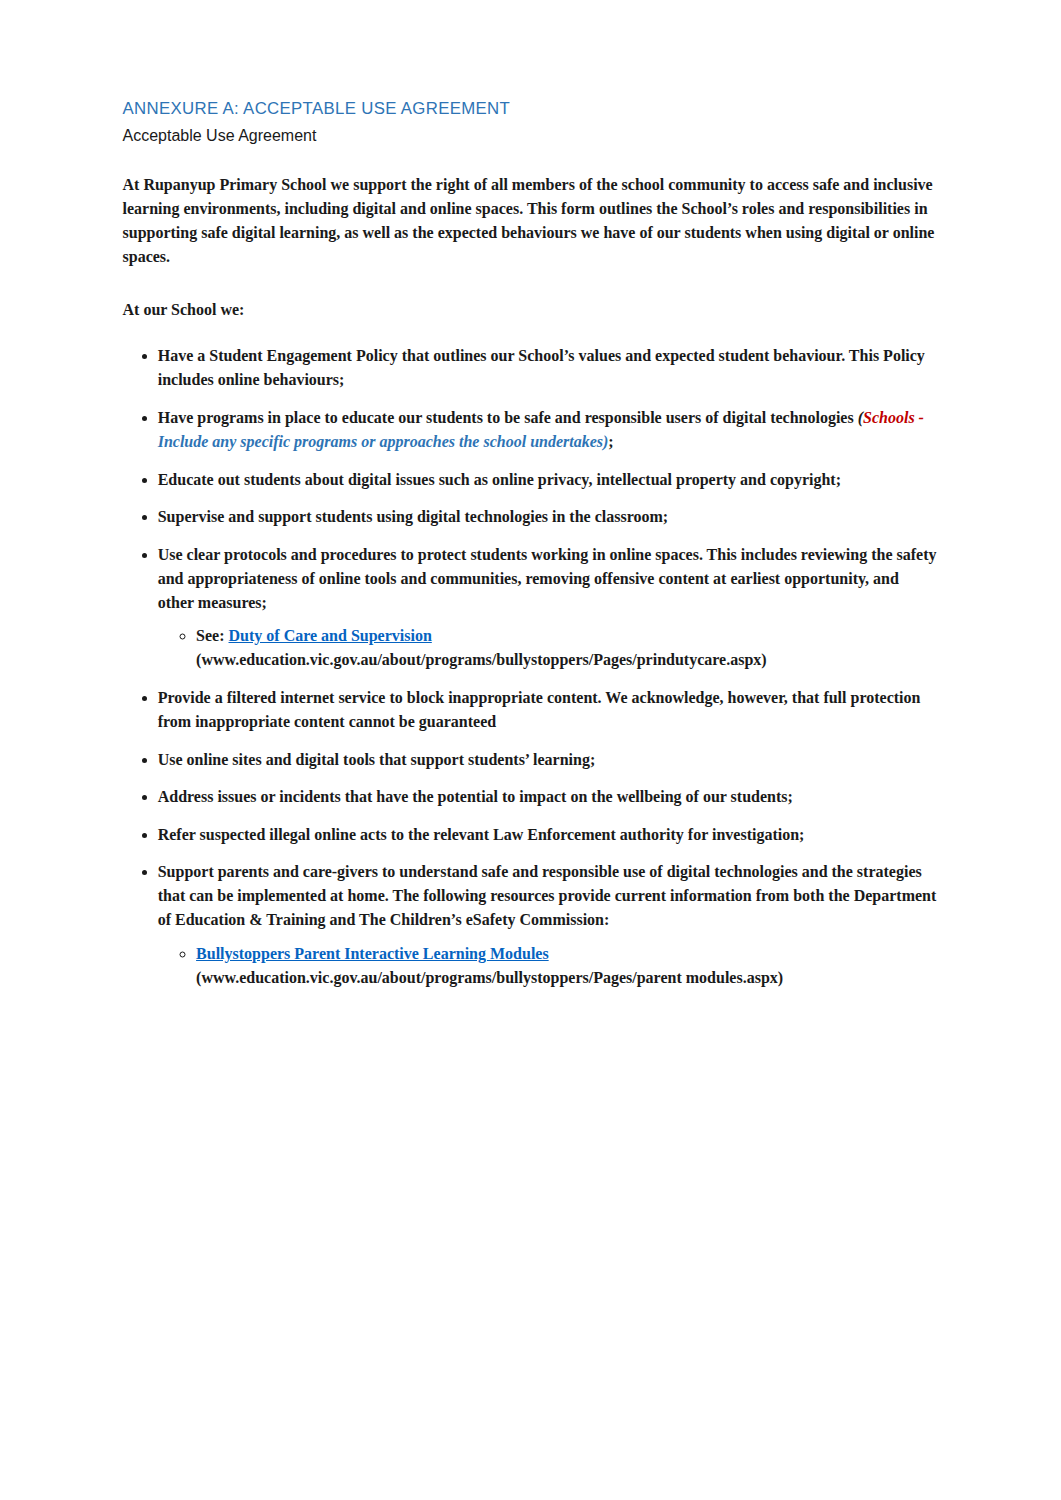ANNEXURE A: ACCEPTABLE USE AGREEMENT
Acceptable Use Agreement
At Rupanyup Primary School we support the right of all members of the school community to access safe and inclusive learning environments, including digital and online spaces. This form outlines the School’s roles and responsibilities in supporting safe digital learning, as well as the expected behaviours we have of our students when using digital or online spaces.
At our School we:
Have a Student Engagement Policy that outlines our School’s values and expected student behaviour. This Policy includes online behaviours;
Have programs in place to educate our students to be safe and responsible users of digital technologies (Schools - Include any specific programs or approaches the school undertakes);
Educate out students about digital issues such as online privacy, intellectual property and copyright;
Supervise and support students using digital technologies in the classroom;
Use clear protocols and procedures to protect students working in online spaces. This includes reviewing the safety and appropriateness of online tools and communities, removing offensive content at earliest opportunity, and other measures;
See: Duty of Care and Supervision (www.education.vic.gov.au/about/programs/bullystoppers/Pages/prindutycare.aspx)
Provide a filtered internet service to block inappropriate content. We acknowledge, however, that full protection from inappropriate content cannot be guaranteed
Use online sites and digital tools that support students’ learning;
Address issues or incidents that have the potential to impact on the wellbeing of our students;
Refer suspected illegal online acts to the relevant Law Enforcement authority for investigation;
Support parents and care-givers to understand safe and responsible use of digital technologies and the strategies that can be implemented at home. The following resources provide current information from both the Department of Education & Training and The Children’s eSafety Commission:
Bullystoppers Parent Interactive Learning Modules (www.education.vic.gov.au/about/programs/bullystoppers/Pages/parent modules.aspx)